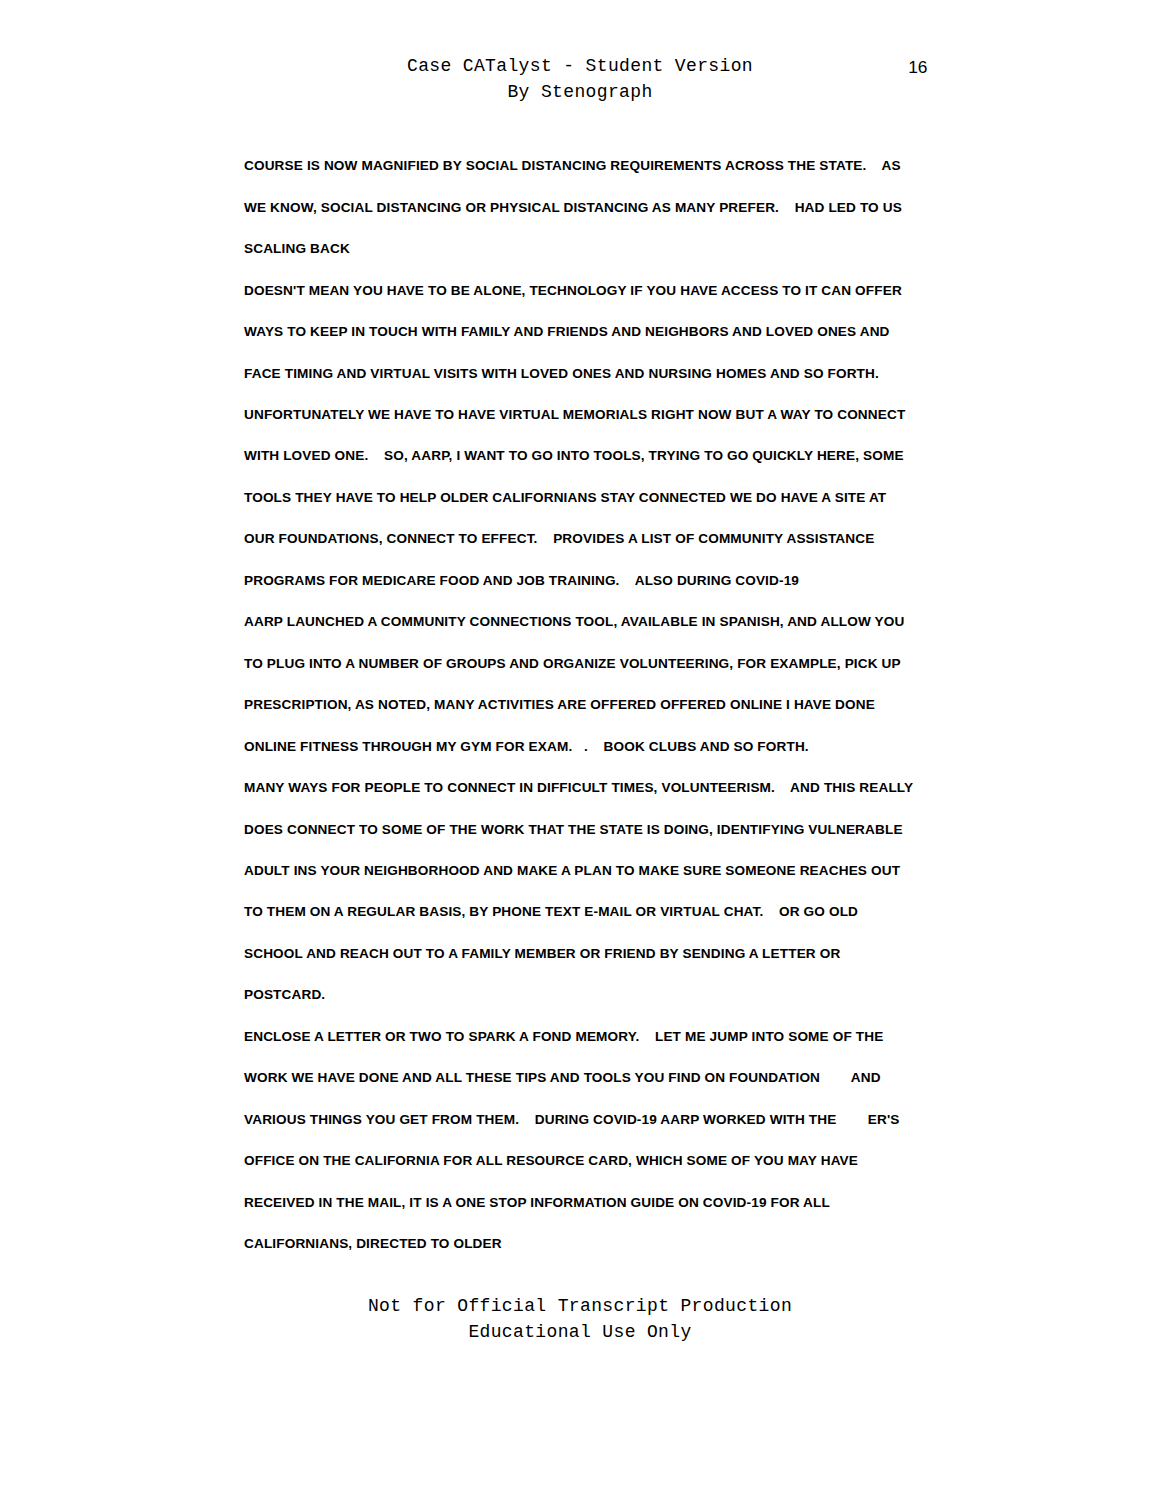16 Case CATalyst - Student Version
By Stenograph
COURSE IS NOW MAGNIFIED BY SOCIAL DISTANCING REQUIREMENTS ACROSS THE STATE. AS WE KNOW, SOCIAL DISTANCING OR PHYSICAL DISTANCING AS MANY PREFER. HAD LED TO US SCALING BACK
DOESN'T MEAN YOU HAVE TO BE ALONE, TECHNOLOGY IF YOU HAVE ACCESS TO IT CAN OFFER WAYS TO KEEP IN TOUCH WITH FAMILY AND FRIENDS AND NEIGHBORS AND LOVED ONES AND FACE TIMING AND VIRTUAL VISITS WITH LOVED ONES AND NURSING HOMES AND SO FORTH.
UNFORTUNATELY WE HAVE TO HAVE VIRTUAL MEMORIALS RIGHT NOW BUT A WAY TO CONNECT WITH LOVED ONE. SO, AARP, I WANT TO GO INTO TOOLS, TRYING TO GO QUICKLY HERE, SOME TOOLS THEY HAVE TO HELP OLDER CALIFORNIANS STAY CONNECTED WE DO HAVE A SITE AT OUR FOUNDATIONS, CONNECT TO EFFECT. PROVIDES A LIST OF COMMUNITY ASSISTANCE PROGRAMS FOR MEDICARE FOOD AND JOB TRAINING. ALSO DURING COVID-19
AARP LAUNCHED A COMMUNITY CONNECTIONS TOOL, AVAILABLE IN SPANISH, AND ALLOW YOU TO PLUG INTO A NUMBER OF GROUPS AND ORGANIZE VOLUNTEERING, FOR EXAMPLE, PICK UP PRESCRIPTION, AS NOTED, MANY ACTIVITIES ARE OFFERED OFFERED ONLINE I HAVE DONE ONLINE FITNESS THROUGH MY GYM FOR EXAM. . BOOK CLUBS AND SO FORTH.
MANY WAYS FOR PEOPLE TO CONNECT IN DIFFICULT TIMES, VOLUNTEERISM. AND THIS REALLY DOES CONNECT TO SOME OF THE WORK THAT THE STATE IS DOING, IDENTIFYING VULNERABLE ADULT INS YOUR NEIGHBORHOOD AND MAKE A PLAN TO MAKE SURE SOMEONE REACHES OUT TO THEM ON A REGULAR BASIS, BY PHONE TEXT E-MAIL OR VIRTUAL CHAT. OR GO OLD SCHOOL AND REACH OUT TO A FAMILY MEMBER OR FRIEND BY SENDING A LETTER OR POSTCARD.
ENCLOSE A LETTER OR TWO TO SPARK A FOND MEMORY. LET ME JUMP INTO SOME OF THE WORK WE HAVE DONE AND ALL THESE TIPS AND TOOLS YOU FIND ON FOUNDATION AND VARIOUS THINGS YOU GET FROM THEM. DURING COVID-19 AARP WORKED WITH THE ER'S OFFICE ON THE CALIFORNIA FOR ALL RESOURCE CARD, WHICH SOME OF YOU MAY HAVE RECEIVED IN THE MAIL, IT IS A ONE STOP INFORMATION GUIDE ON COVID-19 FOR ALL CALIFORNIANS, DIRECTED TO OLDER
Not for Official Transcript Production
Educational Use Only